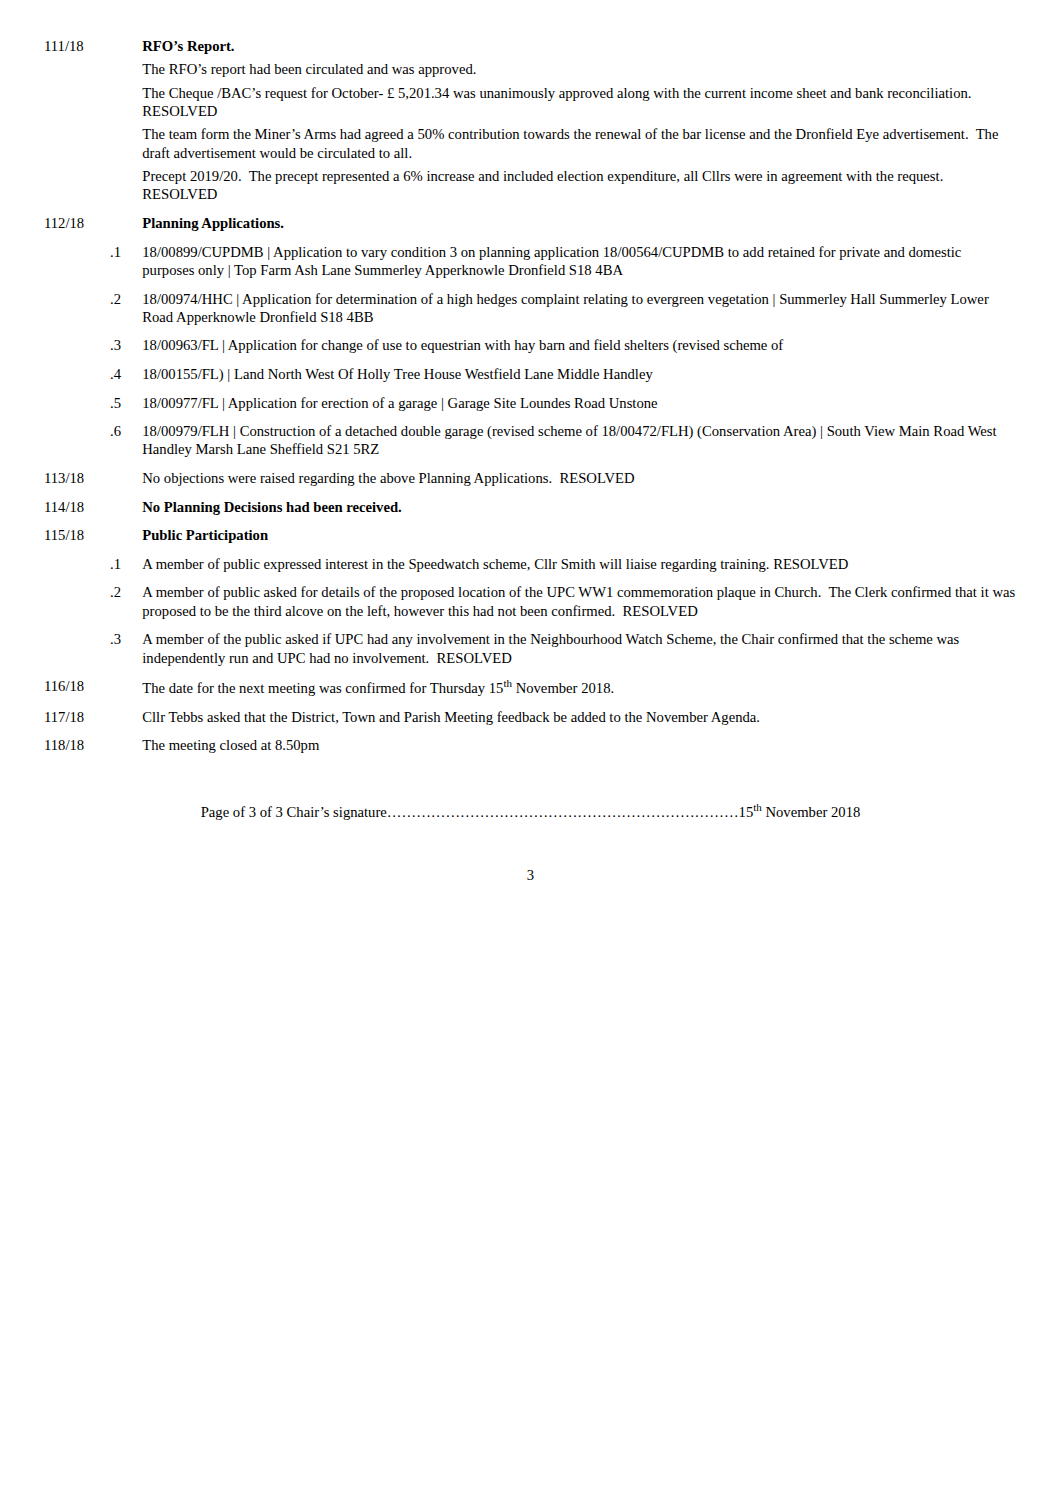| 111/18 | | RFO’s Report. The RFO’s report had been circulated and was approved. The Cheque /BAC’s request for October- £ 5,201.34 was unanimously approved along with the current income sheet and bank reconciliation. RESOLVED The team form the Miner’s Arms had agreed a 50% contribution towards the renewal of the bar license and the Dronfield Eye advertisement. The draft advertisement would be circulated to all. Precept 2019/20. The precept represented a 6% increase and included election expenditure, all Cllrs were in agreement with the request. RESOLVED |
| 112/18 | | Planning Applications. |
| | .1 | 18/00899/CUPDMB / Application to vary condition 3 on planning application 18/00564/CUPDMB to add retained for private and domestic purposes only / Top Farm Ash Lane Summerley Apperknowle Dronfield S18 4BA |
| | .2 | 18/00974/HHC / Application for determination of a high hedges complaint relating to evergreen vegetation / Summerley Hall Summerley Lower Road Apperknowle Dronfield S18 4BB |
| | .3 | 18/00963/FL / Application for change of use to equestrian with hay barn and field shelters (revised scheme of |
| | .4 | 18/00155/FL) / Land North West Of Holly Tree House Westfield Lane Middle Handley |
| | .5 | 18/00977/FL / Application for erection of a garage / Garage Site Loundes Road Unstone |
| | .6 | 18/00979/FLH / Construction of a detached double garage (revised scheme of 18/00472/FLH) (Conservation Area) / South View Main Road West Handley Marsh Lane Sheffield S21 5RZ |
| 113/18 | | No objections were raised regarding the above Planning Applications. RESOLVED |
| 114/18 | | No Planning Decisions had been received. |
| 115/18 | | Public Participation |
| | .1 | A member of public expressed interest in the Speedwatch scheme, Cllr Smith will liaise regarding training. RESOLVED |
| | .2 | A member of public asked for details of the proposed location of the UPC WW1 commemoration plaque in Church. The Clerk confirmed that it was proposed to be the third alcove on the left, however this had not been confirmed. RESOLVED |
| | .3 | A member of the public asked if UPC had any involvement in the Neighbourhood Watch Scheme, the Chair confirmed that the scheme was independently run and UPC had no involvement. RESOLVED |
| 116/18 | | The date for the next meeting was confirmed for Thursday 15 th November 2018. |
| 117/18 | | Cllr Tebbs asked that the District, Town and Parish Meeting feedback be added to the November Agenda. |
| 118/18 | | The meeting closed at 8.50pm |
Page of 3 of 3 Chair’s signature………………………………………………………………15th November 2018
3